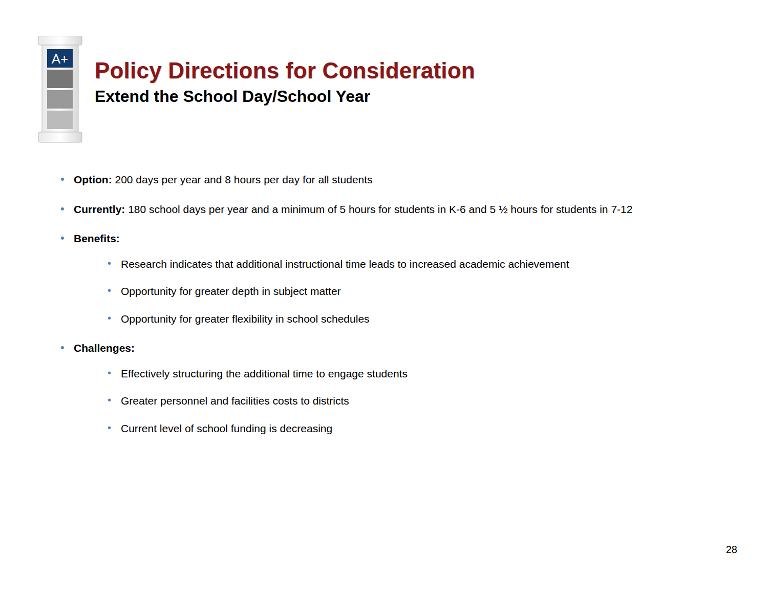Policy Directions for Consideration
Extend the School Day/School Year
Option: 200 days per year and 8 hours per day for all students
Currently: 180 school days per year and a minimum of 5 hours for students in K-6 and 5 ½ hours for students in 7-12
Benefits:
Research indicates that additional instructional time leads to increased academic achievement
Opportunity for greater depth in subject matter
Opportunity for greater flexibility in school schedules
Challenges:
Effectively structuring the additional time to engage students
Greater personnel and facilities costs to districts
Current level of school funding is decreasing
28